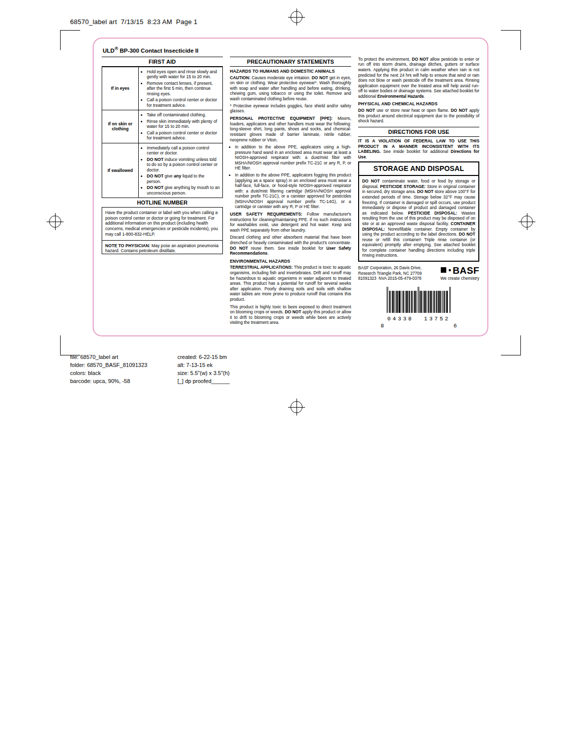68570_label art 7/13/15 8:23 AM Page 1
ULD® BP-300 Contact Insecticide II
FIRST AID
| If in eyes | Hold eyes open and rinse slowly and gently with water for 15 to 20 min. Remove contact lenses, if present, after the first 5 min, then continue rinsing eyes. Call a poison control center or doctor for treatment advice. |
| If on skin or clothing | Take off contaminated clothing. Rinse skin immediately with plenty of water for 15 to 20 min. Call a poison control center or doctor for treatment advice. |
| If swallowed | Immediately call a poison control center or doctor. DO NOT induce vomiting unless told to do so by a poison control center or doctor. DO NOT give any liquid to the person. DO NOT give anything by mouth to an unconscious person. |
HOTLINE NUMBER
Have the product container or label with you when calling a poison control center or doctor or going for treatment. For additional information on this product (including health concerns, medical emergencies or pesticide incidents), you may call 1-800-832-HELP.
NOTE TO PHYSICIAN: May pose an aspiration pneumonia hazard. Contains petroleum distillate.
PRECAUTIONARY STATEMENTS
HAZARDS TO HUMANS AND DOMESTIC ANIMALS
CAUTION: Causes moderate eye irritation. DO NOT get in eyes, on skin or clothing. Wear protective eyewear*. Wash thoroughly with soap and water after handling and before eating, drinking, chewing gum, using tobacco or using the toilet. Remove and wash contaminated clothing before reuse.
* Protective eyewear includes goggles, face shield and/or safety glasses.
PERSONAL PROTECTIVE EQUIPMENT (PPE): Mixers, loaders, applicators and other handlers must wear the following: long-sleeve shirt, long pants, shoes and socks, and chemical-resistant gloves made of barrier laminate, nitrile rubber, neoprene rubber or Viton.
In addition to the above PPE, applicators using a high-pressure hand wand in an enclosed area must wear at least a NIOSH-approved respirator with: a dust/mist filter with MSHA/NIOSH approval number prefix TC-21C or any R, P, or HE filter.
In addition to the above PPE, applicators fogging this product (applying as a space spray) in an enclosed area must wear a half-face, full-face, or hood-style NIOSH-approved respirator with: a dust/mist filtering cartridge (MSHA/NIOSH approval number prefix TC-21C), or a canister approved for pesticides (MSHA/NIOSH approval number prefix TC-14G), or a cartridge or canister with any R, P or HE filter.
USER SAFETY REQUIREMENTS: Follow manufacturer's instructions for cleaning/maintaining PPE. If no such instructions for washables exist, use detergent and hot water. Keep and wash PPE separately from other laundry.
Discard clothing and other absorbent material that have been drenched or heavily contaminated with the product's concentrate. DO NOT reuse them. See inside booklet for User Safety Recommendations.
ENVIRONMENTAL HAZARDS
TERRESTRIAL APPLICATIONS: This product is toxic to aquatic organisms, including fish and invertebrates. Drift and runoff may be hazardous to aquatic organisms in water adjacent to treated areas. This product has a potential for runoff for several weeks after application. Poorly draining soils and soils with shallow water tables are more prone to produce runoff that contains this product.
This product is highly toxic to bees exposed to direct treatment on blooming crops or weeds. DO NOT apply this product or allow it to drift to blooming crops or weeds while bees are actively visiting the treatment area.
To protect the environment, DO NOT allow pesticide to enter or run off into storm drains, drainage ditches, gutters or surface waters. Applying this product in calm weather when rain is not predicted for the next 24 hrs will help to ensure that wind or rain does not blow or wash pesticide off the treatment area. Rinsing application equipment over the treated area will help avoid run-off to water bodies or drainage systems. See attached booklet for additional Environmental Hazards.
PHYSICAL AND CHEMICAL HAZARDS
DO NOT use or store near heat or open flame. DO NOT apply this product around electrical equipment due to the possibility of shock hazard.
DIRECTIONS FOR USE
IT IS A VIOLATION OF FEDERAL LAW TO USE THIS PRODUCT IN A MANNER INCONSISTENT WITH ITS LABELING. See inside booklet for additional Directions for Use.
STORAGE AND DISPOSAL
DO NOT contaminate water, food or feed by storage or disposal. PESTICIDE STORAGE: Store in original container in secured, dry storage area. DO NOT store above 100°F for extended periods of time. Storage below 32°F may cause freezing. If container is damaged or spill occurs, use product immediately or dispose of product and damaged container as indicated below. PESTICIDE DISPOSAL: Wastes resulting from the use of this product may be disposed of on site or at an approved waste disposal facility. CONTAINER DISPOSAL: Nonrefillable container. Empty container by using the product according to the label directions. DO NOT reuse or refill this container! Triple rinse container (or equivalent) promptly after emptying. See attached booklet for complete container handling directions including triple rinsing instructions.
BASF Corporation, 26 Davis Drive,
Research Triangle Park, NC 27709
81091323 NVA 2015-05-479-0378
BASF
We create chemistry
8
6
04338 13752
file: 68570_label art
folder: 68570_BASF_81091323
colors: black
barcode: upca, 90%, -58
created: 6-22-15 bm
alt: 7-13-15 ek
size: 5.5"(w) x 3.5"(h)
[_] dp proofed______